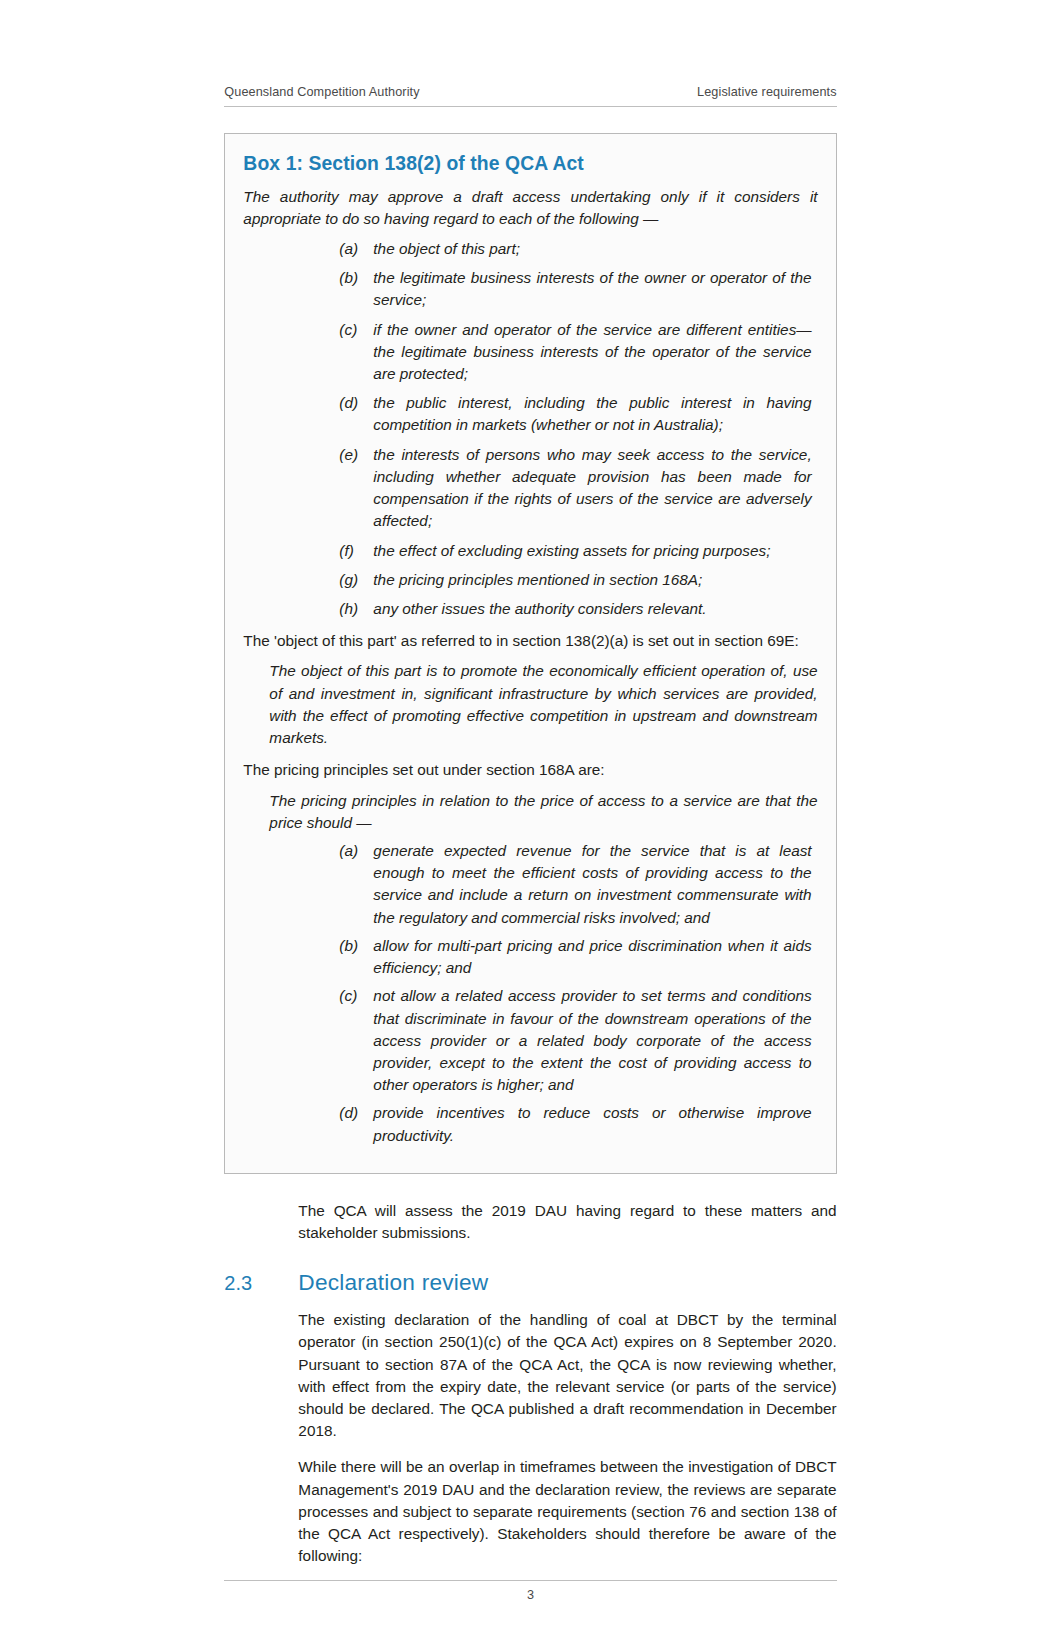Queensland Competition Authority
Legislative requirements
Box 1: Section 138(2) of the QCA Act
The authority may approve a draft access undertaking only if it considers it appropriate to do so having regard to each of the following —
(a)
the object of this part;
(b)
the legitimate business interests of the owner or operator of the service;
(c)
if the owner and operator of the service are different entities—the legitimate business interests of the operator of the service are protected;
(d)
the public interest, including the public interest in having competition in markets (whether or not in Australia);
(e)
the interests of persons who may seek access to the service, including whether adequate provision has been made for compensation if the rights of users of the service are adversely affected;
(f)
the effect of excluding existing assets for pricing purposes;
(g)
the pricing principles mentioned in section 168A;
(h)
any other issues the authority considers relevant.
The 'object of this part' as referred to in section 138(2)(a) is set out in section 69E:
The object of this part is to promote the economically efficient operation of, use of and investment in, significant infrastructure by which services are provided, with the effect of promoting effective competition in upstream and downstream markets.
The pricing principles set out under section 168A are:
The pricing principles in relation to the price of access to a service are that the price should —
(a)
generate expected revenue for the service that is at least enough to meet the efficient costs of providing access to the service and include a return on investment commensurate with the regulatory and commercial risks involved; and
(b)
allow for multi-part pricing and price discrimination when it aids efficiency; and
(c)
not allow a related access provider to set terms and conditions that discriminate in favour of the downstream operations of the access provider or a related body corporate of the access provider, except to the extent the cost of providing access to other operators is higher; and
(d)
provide incentives to reduce costs or otherwise improve productivity.
The QCA will assess the 2019 DAU having regard to these matters and stakeholder submissions.
2.3
Declaration review
The existing declaration of the handling of coal at DBCT by the terminal operator (in section 250(1)(c) of the QCA Act) expires on 8 September 2020. Pursuant to section 87A of the QCA Act, the QCA is now reviewing whether, with effect from the expiry date, the relevant service (or parts of the service) should be declared. The QCA published a draft recommendation in December 2018.
While there will be an overlap in timeframes between the investigation of DBCT Management's 2019 DAU and the declaration review, the reviews are separate processes and subject to separate requirements (section 76 and section 138 of the QCA Act respectively). Stakeholders should therefore be aware of the following:
3